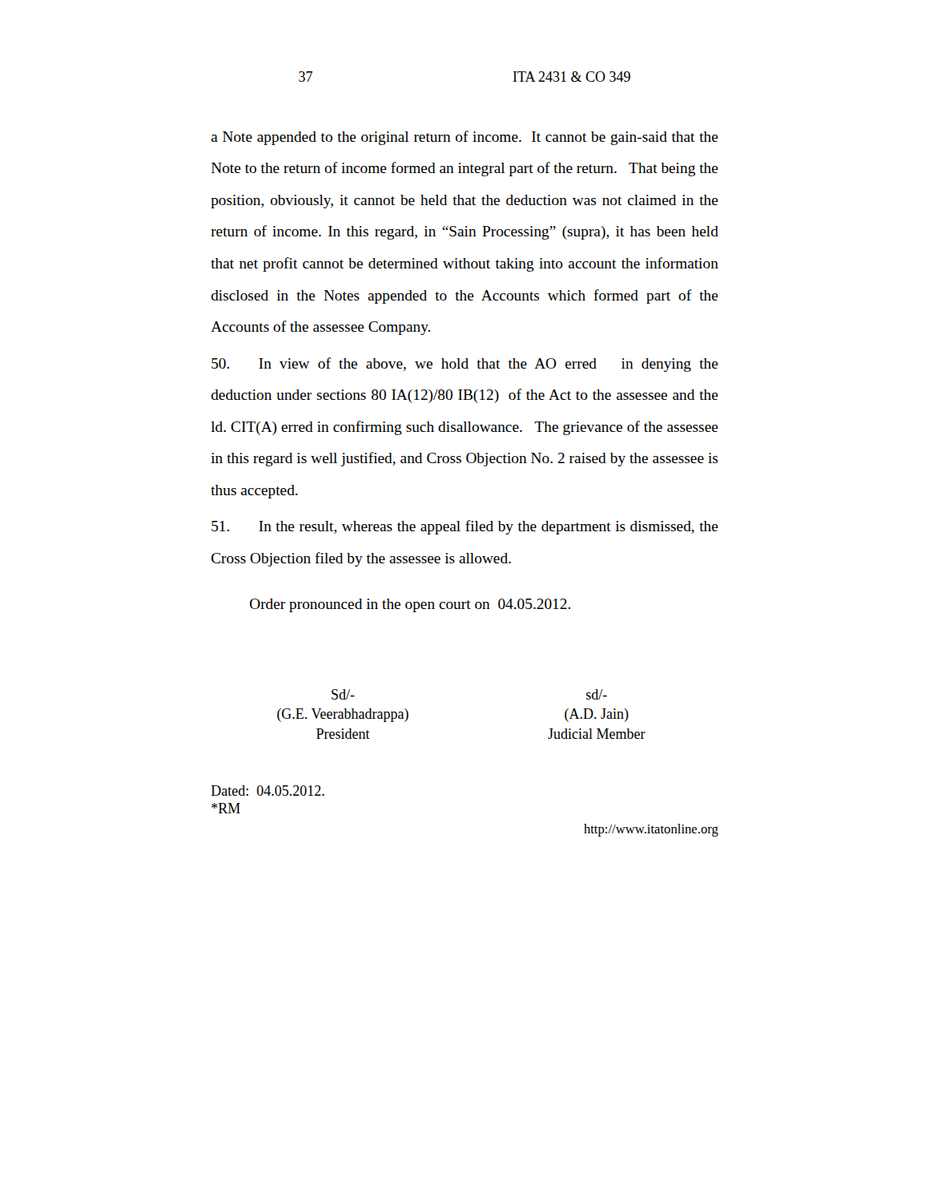37 ITA 2431 & CO 349
a Note appended to the original return of income. It cannot be gain-said that the Note to the return of income formed an integral part of the return. That being the position, obviously, it cannot be held that the deduction was not claimed in the return of income. In this regard, in “Sain Processing” (supra), it has been held that net profit cannot be determined without taking into account the information disclosed in the Notes appended to the Accounts which formed part of the Accounts of the assessee Company.
50. In view of the above, we hold that the AO erred in denying the deduction under sections 80 IA(12)/80 IB(12) of the Act to the assessee and the ld. CIT(A) erred in confirming such disallowance. The grievance of the assessee in this regard is well justified, and Cross Objection No. 2 raised by the assessee is thus accepted.
51. In the result, whereas the appeal filed by the department is dismissed, the Cross Objection filed by the assessee is allowed.
Order pronounced in the open court on 04.05.2012.
| Sd/- | sd/- |
| (G.E. Veerabhadrappa) | (A.D. Jain) |
| President | Judicial Member |
Dated: 04.05.2012.
*RM
http://www.itatonline.org